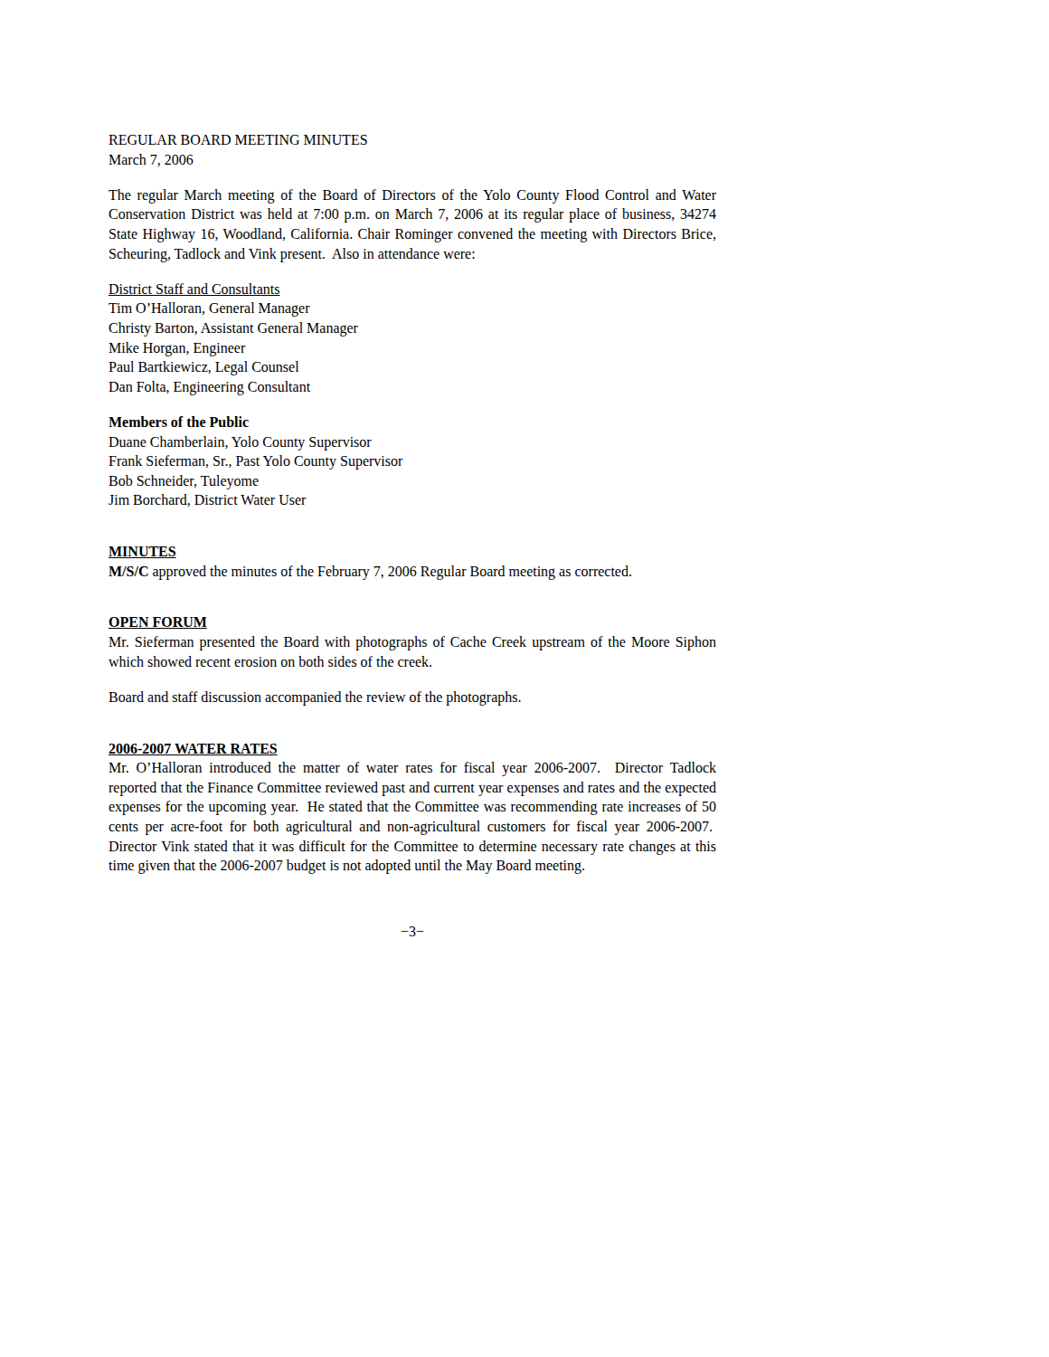REGULAR BOARD MEETING MINUTES
March 7, 2006
The regular March meeting of the Board of Directors of the Yolo County Flood Control and Water Conservation District was held at 7:00 p.m. on March 7, 2006 at its regular place of business, 34274 State Highway 16, Woodland, California. Chair Rominger convened the meeting with Directors Brice, Scheuring, Tadlock and Vink present. Also in attendance were:
District Staff and Consultants
Tim O’Halloran, General Manager
Christy Barton, Assistant General Manager
Mike Horgan, Engineer
Paul Bartkiewicz, Legal Counsel
Dan Folta, Engineering Consultant
Members of the Public
Duane Chamberlain, Yolo County Supervisor
Frank Sieferman, Sr., Past Yolo County Supervisor
Bob Schneider, Tuleyome
Jim Borchard, District Water User
MINUTES
M/S/C approved the minutes of the February 7, 2006 Regular Board meeting as corrected.
OPEN FORUM
Mr. Sieferman presented the Board with photographs of Cache Creek upstream of the Moore Siphon which showed recent erosion on both sides of the creek.
Board and staff discussion accompanied the review of the photographs.
2006-2007 WATER RATES
Mr. O’Halloran introduced the matter of water rates for fiscal year 2006-2007. Director Tadlock reported that the Finance Committee reviewed past and current year expenses and rates and the expected expenses for the upcoming year. He stated that the Committee was recommending rate increases of 50 cents per acre-foot for both agricultural and non-agricultural customers for fiscal year 2006-2007. Director Vink stated that it was difficult for the Committee to determine necessary rate changes at this time given that the 2006-2007 budget is not adopted until the May Board meeting.
−3−